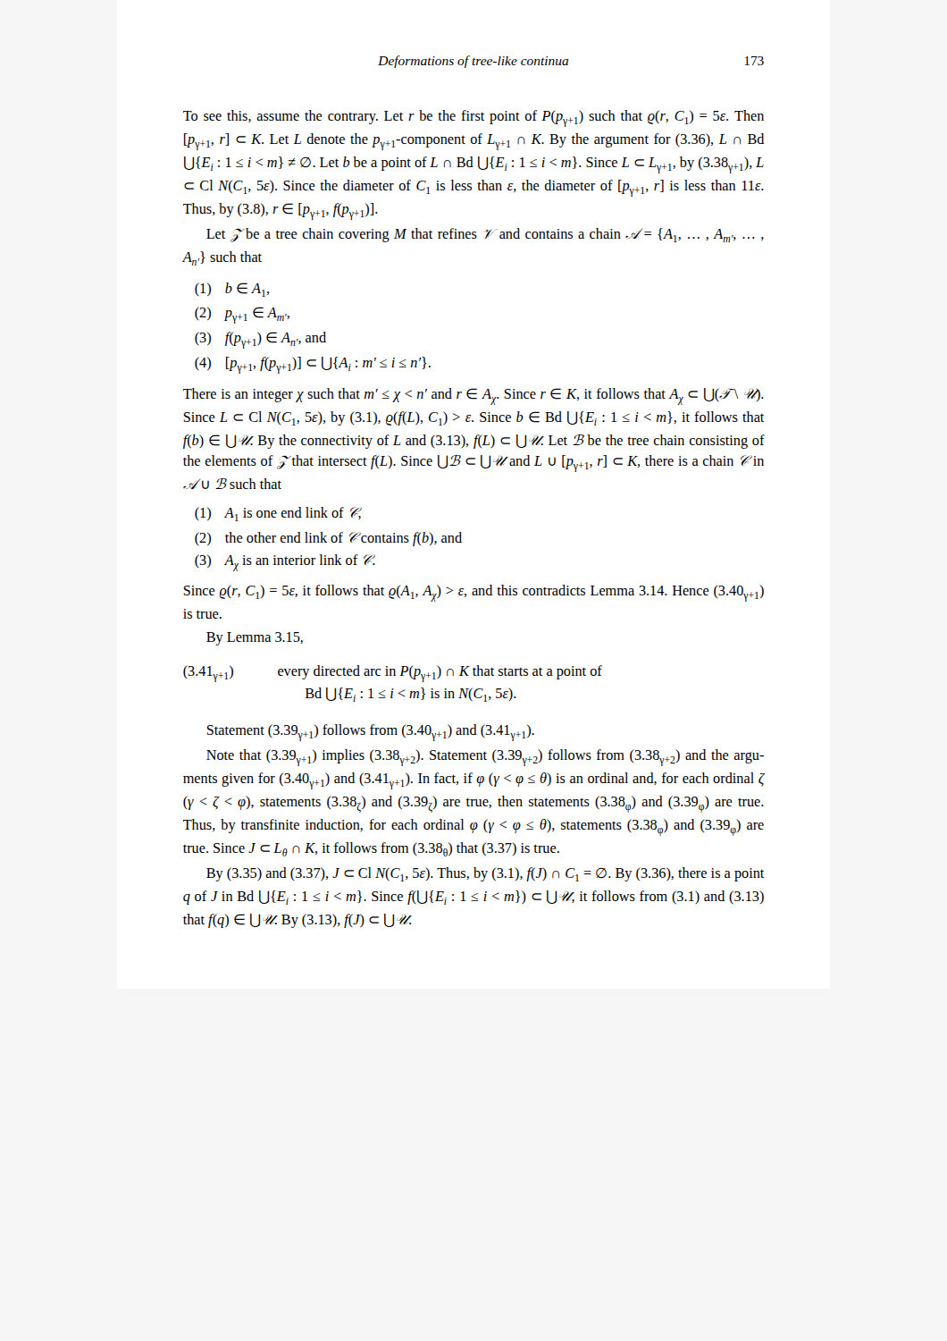Deformations of tree-like continua 173
To see this, assume the contrary. Let r be the first point of P(pγ+1) such that ϱ(r, C1) = 5ε. Then [pγ+1, r] ⊂ K. Let L denote the pγ+1-component of Lγ+1 ∩ K. By the argument for (3.36), L ∩ Bd ⋃{Ei : 1 ≤ i < m} ≠ ∅. Let b be a point of L ∩ Bd ⋃{Ei : 1 ≤ i < m}. Since L ⊂ Lγ+1, by (3.38γ+1), L ⊂ Cl N(C1, 5ε). Since the diameter of C1 is less than ε, the diameter of [pγ+1, r] is less than 11ε. Thus, by (3.8), r ∈ [pγ+1, f(pγ+1)].
Let 𝒵 be a tree chain covering M that refines 𝒱 and contains a chain 𝒜 = {A1, … , Am′, … , An′} such that
(1) b ∈ A1,
(2) pγ+1 ∈ Am′,
(3) f(pγ+1) ∈ An′, and
(4)[pγ+1, f(pγ+1)] ⊂ ⋃{Ai : m′ ≤ i ≤ n′}.
There is an integer χ such that m′ ≤ χ < n′ and r ∈ Aχ. Since r ∈ K, it follows that Aχ ⊂ ⋃(𝒯 \ 𝒰). Since L ⊂ Cl N(C1, 5ε), by (3.1), ϱ(f(L), C1) > ε. Since b ∈ Bd ⋃{Ei : 1 ≤ i < m}, it follows that f(b) ∈ ⋃𝒰. By the connectivity of L and (3.13), f(L) ⊂ ⋃𝒰. Let ℬ be the tree chain consisting of the elements of 𝒵 that intersect f(L). Since ⋃ℬ ⊂ ⋃𝒰 and L ∪ [pγ+1, r] ⊂ K, there is a chain 𝒞 in 𝒜 ∪ ℬ such that
(1) A1 is one end link of 𝒞,
(2) the other end link of 𝒞 contains f(b), and
(3) Aχ is an interior link of 𝒞.
Since ϱ(r, C1) = 5ε, it follows that ϱ(A1, Aχ) > ε, and this contradicts Lemma 3.14. Hence (3.40γ+1) is true.
By Lemma 3.15,
(3.41γ+1)
every directed arc in P(pγ+1) ∩ K that starts at a point of Bd ⋃{Ei : 1 ≤ i < m} is in N(C1, 5ε).
Statement (3.39γ+1) follows from (3.40γ+1) and (3.41γ+1).
Note that (3.39γ+1) implies (3.38γ+2). Statement (3.39γ+2) follows from (3.38γ+2) and the arguments given for (3.40γ+1) and (3.41γ+1). In fact, if φ (γ < φ ≤ θ) is an ordinal and, for each ordinal ζ (γ < ζ < φ), statements (3.38ζ) and (3.39ζ) are true, then statements (3.38φ) and (3.39φ) are true. Thus, by transfinite induction, for each ordinal φ (γ < φ ≤ θ), statements (3.38φ) and (3.39φ) are true. Since J ⊂ Lθ ∩ K, it follows from (3.38θ) that (3.37) is true.
By (3.35) and (3.37), J ⊂ Cl N(C1, 5ε). Thus, by (3.1), f(J) ∩ C1 = ∅. By (3.36), there is a point q of J in Bd ⋃{Ei : 1 ≤ i < m}. Since f(⋃{Ei : 1 ≤ i < m}) ⊂ ⋃𝒰, it follows from (3.1) and (3.13) that f(q) ∈ ⋃𝒰. By (3.13), f(J) ⊂ ⋃𝒰.